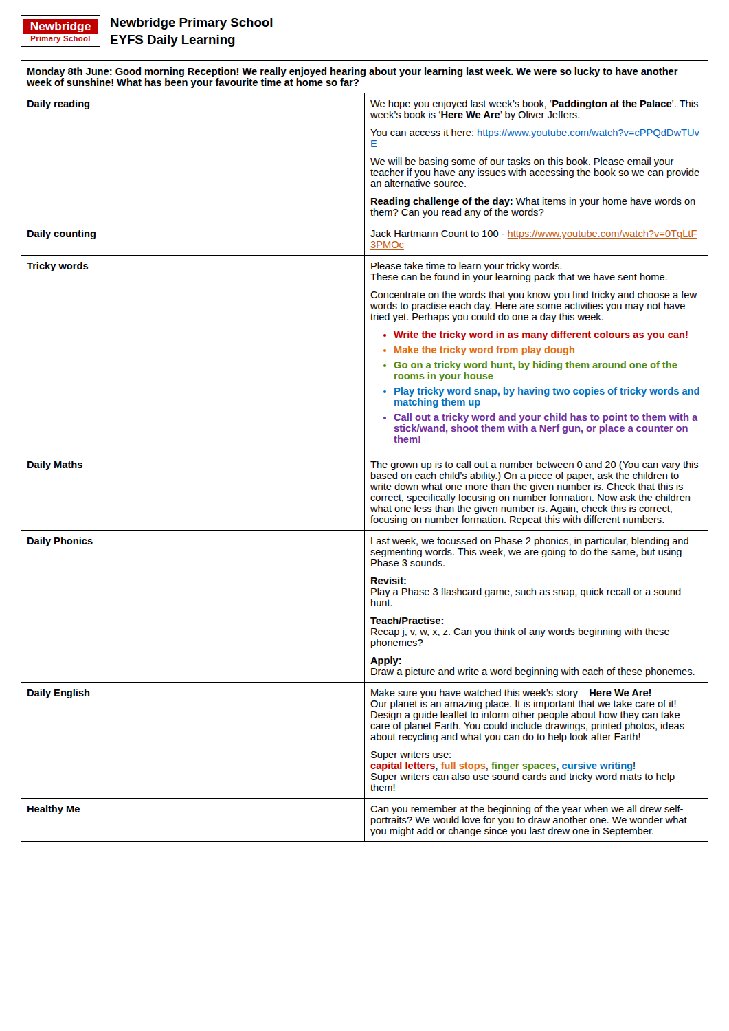Newbridge
Primary School
Newbridge Primary School
EYFS Daily Learning
| Monday 8th June: Good morning Reception! We really enjoyed hearing about your learning last week. We were so lucky to have another week of sunshine! What has been your favourite time at home so far? |
| Daily reading | We hope you enjoyed last week’s book, ‘ Paddington at the Palace ’. This week’s book is ‘ Here We Are ’ by Oliver Jeffers. You can access it here: https://www.youtube.com/watch?v=cPPQdDwTUvE We will be basing some of our tasks on this book. Please email your teacher if you have any issues with accessing the book so we can provide an alternative source. Reading challenge of the day: What items in your home have words on them? Can you read any of the words? |
| Daily counting | Jack Hartmann Count to 100 - https://www.youtube.com/watch?v=0TgLtF3PMOc |
| Tricky words | Please take time to learn your tricky words. These can be found in your learning pack that we have sent home. Concentrate on the words that you know you find tricky and choose a few words to practise each day. Here are some activities you may not have tried yet. Perhaps you could do one a day this week. Write the tricky word in as many different colours as you can! Make the tricky word from play dough Go on a tricky word hunt, by hiding them around one of the rooms in your house Play tricky word snap, by having two copies of tricky words and matching them up Call out a tricky word and your child has to point to them with a stick/wand, shoot them with a Nerf gun, or place a counter on them! |
| Daily Maths | The grown up is to call out a number between 0 and 20 (You can vary this based on each child’s ability.) On a piece of paper, ask the children to write down what one more than the given number is. Check that this is correct, specifically focusing on number formation. Now ask the children what one less than the given number is. Again, check this is correct, focusing on number formation. Repeat this with different numbers. |
| Daily Phonics | Last week, we focussed on Phase 2 phonics, in particular, blending and segmenting words. This week, we are going to do the same, but using Phase 3 sounds. Revisit: Play a Phase 3 flashcard game, such as snap, quick recall or a sound hunt. Teach/Practise: Recap j, v, w, x, z. Can you think of any words beginning with these phonemes? Apply: Draw a picture and write a word beginning with each of these phonemes. |
| Daily English | Make sure you have watched this week’s story – Here We Are! Our planet is an amazing place. It is important that we take care of it! Design a guide leaflet to inform other people about how they can take care of planet Earth. You could include drawings, printed photos, ideas about recycling and what you can do to help look after Earth! Super writers use: capital letters , full stops , finger spaces , cursive writing ! Super writers can also use sound cards and tricky word mats to help them! |
| Healthy Me | Can you remember at the beginning of the year when we all drew self-portraits? We would love for you to draw another one. We wonder what you might add or change since you last drew one in September. |